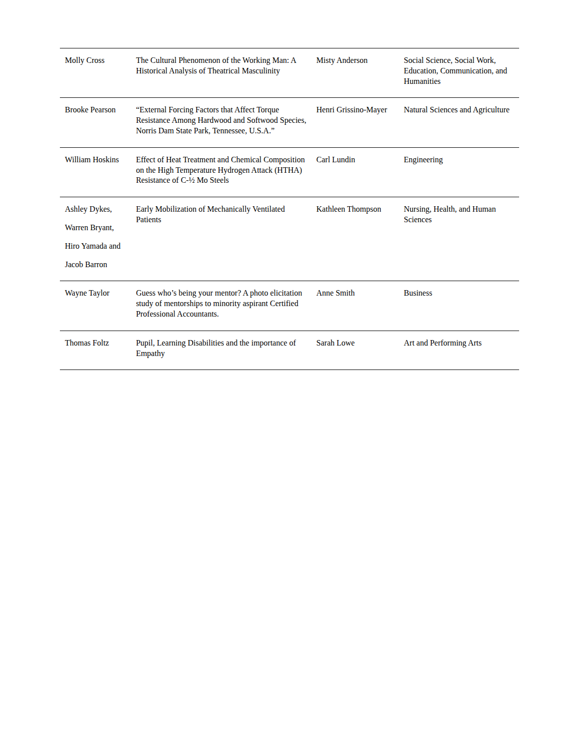| Molly Cross | The Cultural Phenomenon of the Working Man: A Historical Analysis of Theatrical Masculinity | Misty Anderson | Social Science, Social Work, Education, Communication, and Humanities |
| Brooke Pearson | “External Forcing Factors that Affect Torque Resistance Among Hardwood and Softwood Species, Norris Dam State Park, Tennessee, U.S.A.” | Henri Grissino-Mayer | Natural Sciences and Agriculture |
| William Hoskins | Effect of Heat Treatment and Chemical Composition on the High Temperature Hydrogen Attack (HTHA) Resistance of C-½ Mo Steels | Carl Lundin | Engineering |
| Ashley Dykes, Warren Bryant, Hiro Yamada and Jacob Barron | Early Mobilization of Mechanically Ventilated Patients | Kathleen Thompson | Nursing, Health, and Human Sciences |
| Wayne Taylor | Guess who’s being your mentor? A photo elicitation study of mentorships to minority aspirant Certified Professional Accountants. | Anne Smith | Business |
| Thomas Foltz | Pupil, Learning Disabilities and the importance of Empathy | Sarah Lowe | Art and Performing Arts |